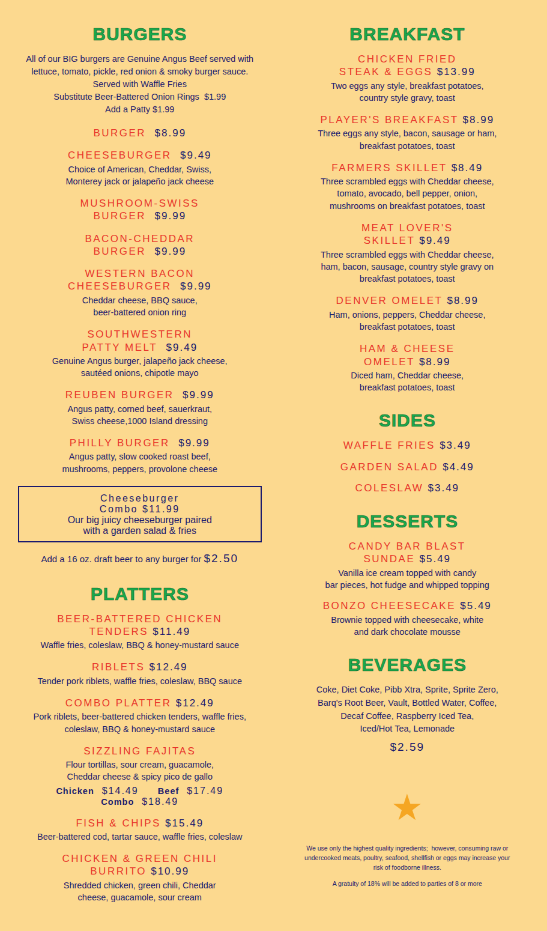Burgers
All of our BIG burgers are Genuine Angus Beef served with lettuce, tomato, pickle, red onion & smoky burger sauce. Served with Waffle Fries
Substitute Beer-Battered Onion Rings $1.99
Add a Patty $1.99
Burger $8.99
Cheeseburger $9.49
Choice of American, Cheddar, Swiss,
Monterey jack or jalapeño jack cheese
Mushroom-Swiss
Burger $9.99
Bacon-Cheddar
Burger $9.99
Western Bacon
Cheeseburger $9.99
Cheddar cheese, BBQ sauce,
beer-battered onion ring
Southwestern
Patty Melt $9.49
Genuine Angus burger, jalapeño jack cheese,
sautéed onions, chipotle mayo
Reuben Burger $9.99
Angus patty, corned beef, sauerkraut,
Swiss cheese,1000 Island dressing
Philly Burger $9.99
Angus patty, slow cooked roast beef,
mushrooms, peppers, provolone cheese
Cheeseburger
Combo $11.99
Our big juicy cheeseburger paired
with a garden salad & fries
Add a 16 oz. draft beer to any burger for $2.50
Platters
Beer-Battered Chicken
Tenders $11.49
Waffle fries, coleslaw, BBQ & honey-mustard sauce
Riblets $12.49
Tender pork riblets, waffle fries, coleslaw, BBQ sauce
Combo Platter $12.49
Pork riblets, beer-battered chicken tenders, waffle fries, coleslaw, BBQ & honey-mustard sauce
Sizzling Fajitas
Flour tortillas, sour cream, guacamole,
Cheddar cheese & spicy pico de gallo
Chicken $14.49 Beef $17.49
Combo $18.49
Fish & Chips $15.49
Beer-battered cod, tartar sauce, waffle fries, coleslaw
Chicken & Green Chili
Burrito $10.99
Shredded chicken, green chili, Cheddar
cheese, guacamole, sour cream
Breakfast
Chicken Fried
Steak & Eggs $13.99
Two eggs any style, breakfast potatoes,
country style gravy, toast
Player's Breakfast $8.99
Three eggs any style, bacon, sausage or ham,
breakfast potatoes, toast
Farmers Skillet $8.49
Three scrambled eggs with Cheddar cheese,
tomato, avocado, bell pepper, onion,
mushrooms on breakfast potatoes, toast
Meat Lover's
Skillet $9.49
Three scrambled eggs with Cheddar cheese,
ham, bacon, sausage, country style gravy on
breakfast potatoes, toast
Denver Omelet $8.99
Ham, onions, peppers, Cheddar cheese,
breakfast potatoes, toast
Ham & Cheese
Omelet $8.99
Diced ham, Cheddar cheese,
breakfast potatoes, toast
Sides
Waffle Fries $3.49
Garden Salad $4.49
Coleslaw $3.49
Desserts
Candy Bar Blast
Sundae $5.49
Vanilla ice cream topped with candy
bar pieces, hot fudge and whipped topping
Bonzo Cheesecake $5.49
Brownie topped with cheesecake, white
and dark chocolate mousse
Beverages
Coke, Diet Coke, Pibb Xtra, Sprite, Sprite Zero,
Barq's Root Beer, Vault, Bottled Water, Coffee,
Decaf Coffee, Raspberry Iced Tea,
Iced/Hot Tea, Lemonade
$2.59
★
We use only the highest quality ingredients; however, consuming raw or undercooked meats, poultry, seafood, shellfish or eggs may increase your risk of foodborne illness.
A gratuity of 18% will be added to parties of 8 or more